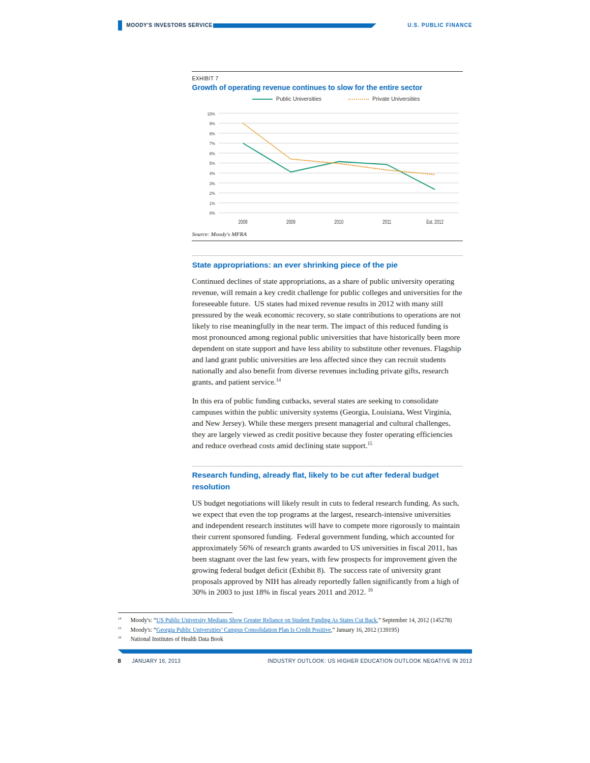MOODY'S INVESTORS SERVICE
U.S. PUBLIC FINANCE
EXHIBIT 7
Growth of operating revenue continues to slow for the entire sector
Public Universities
Private Universities
10% 9% 8% 7% 6% 5% 4% 3% 2% 1% 0% 2008 2009 2010 2011 Est. 2012
Source: Moody's MFRA
State appropriations: an ever shrinking piece of the pie
Continued declines of state appropriations, as a share of public university operating revenue, will remain a key credit challenge for public colleges and universities for the foreseeable future. US states had mixed revenue results in 2012 with many still pressured by the weak economic recovery, so state contributions to operations are not likely to rise meaningfully in the near term. The impact of this reduced funding is most pronounced among regional public universities that have historically been more dependent on state support and have less ability to substitute other revenues. Flagship and land grant public universities are less affected since they can recruit students nationally and also benefit from diverse revenues including private gifts, research grants, and patient service.14
In this era of public funding cutbacks, several states are seeking to consolidate campuses within the public university systems (Georgia, Louisiana, West Virginia, and New Jersey). While these mergers present managerial and cultural challenges, they are largely viewed as credit positive because they foster operating efficiencies and reduce overhead costs amid declining state support.15
Research funding, already flat, likely to be cut after federal budget resolution
US budget negotiations will likely result in cuts to federal research funding. As such, we expect that even the top programs at the largest, research-intensive universities and independent research institutes will have to compete more rigorously to maintain their current sponsored funding. Federal government funding, which accounted for approximately 56% of research grants awarded to US universities in fiscal 2011, has been stagnant over the last few years, with few prospects for improvement given the growing federal budget deficit (Exhibit 8). The success rate of university grant proposals approved by NIH has already reportedly fallen significantly from a high of 30% in 2003 to just 18% in fiscal years 2011 and 2012. 16
14
Moody's: “US Public University Medians Show Greater Reliance on Student Funding As States Cut Back,” September 14, 2012 (145278)
15
Moody's: “Georgia Public Universities’ Campus Consolidation Plan Is Credit Positive,” January 16, 2012 (139195)
16
National Institutes of Health Data Book
8 JANUARY 16, 2013
INDUSTRY OUTLOOK: US HIGHER EDUCATION OUTLOOK NEGATIVE IN 2013